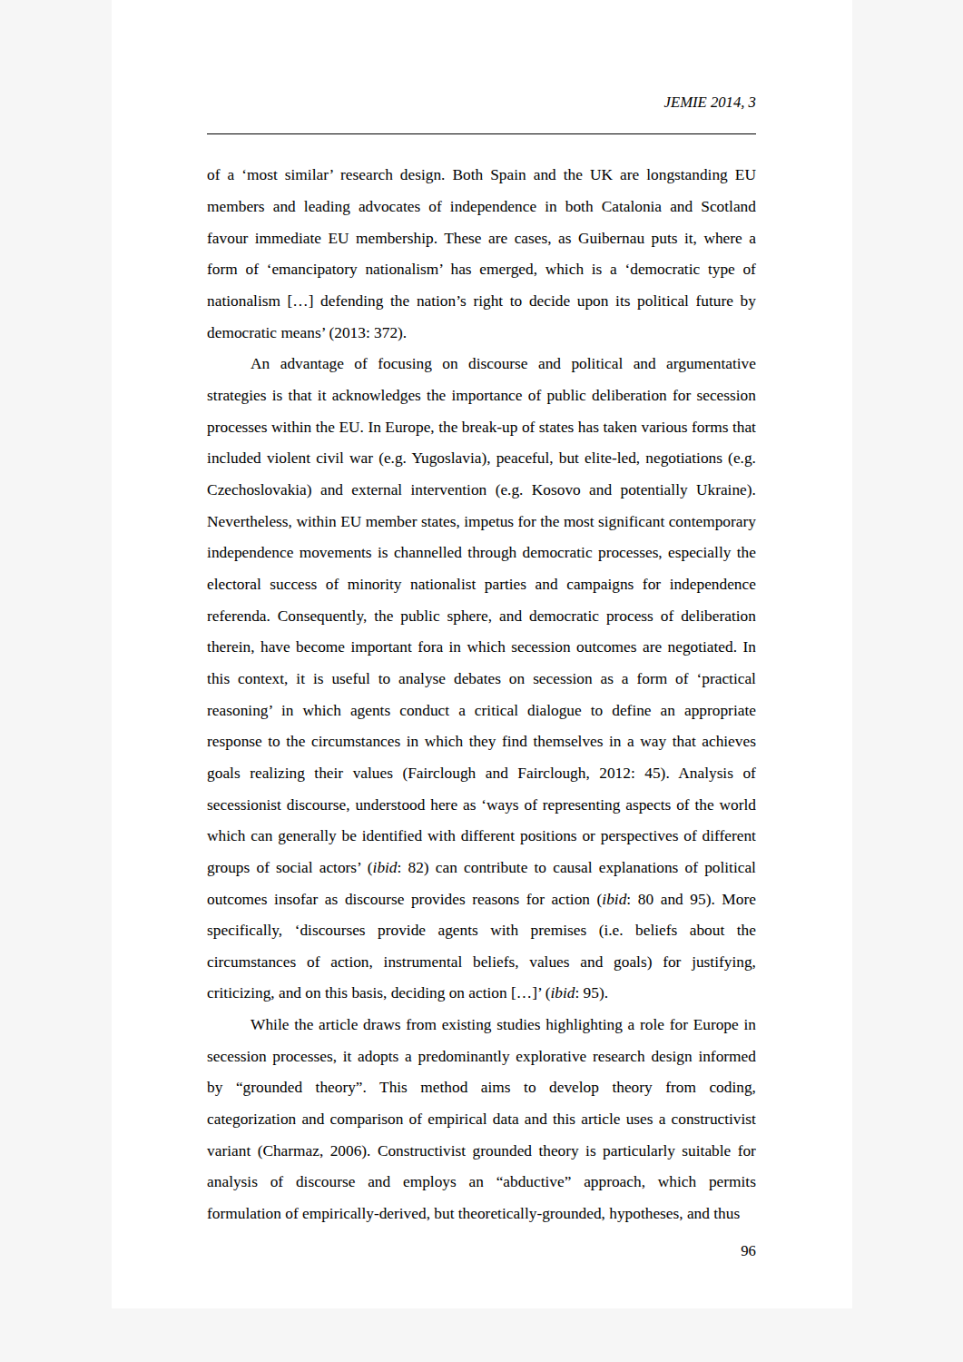JEMIE 2014, 3
of a ‘most similar’ research design. Both Spain and the UK are longstanding EU members and leading advocates of independence in both Catalonia and Scotland favour immediate EU membership. These are cases, as Guibernau puts it, where a form of ‘emancipatory nationalism’ has emerged, which is a ‘democratic type of nationalism […] defending the nation’s right to decide upon its political future by democratic means’ (2013: 372).
An advantage of focusing on discourse and political and argumentative strategies is that it acknowledges the importance of public deliberation for secession processes within the EU. In Europe, the break-up of states has taken various forms that included violent civil war (e.g. Yugoslavia), peaceful, but elite-led, negotiations (e.g. Czechoslovakia) and external intervention (e.g. Kosovo and potentially Ukraine). Nevertheless, within EU member states, impetus for the most significant contemporary independence movements is channelled through democratic processes, especially the electoral success of minority nationalist parties and campaigns for independence referenda. Consequently, the public sphere, and democratic process of deliberation therein, have become important fora in which secession outcomes are negotiated. In this context, it is useful to analyse debates on secession as a form of ‘practical reasoning’ in which agents conduct a critical dialogue to define an appropriate response to the circumstances in which they find themselves in a way that achieves goals realizing their values (Fairclough and Fairclough, 2012: 45). Analysis of secessionist discourse, understood here as ‘ways of representing aspects of the world which can generally be identified with different positions or perspectives of different groups of social actors’ (ibid: 82) can contribute to causal explanations of political outcomes insofar as discourse provides reasons for action (ibid: 80 and 95). More specifically, ‘discourses provide agents with premises (i.e. beliefs about the circumstances of action, instrumental beliefs, values and goals) for justifying, criticizing, and on this basis, deciding on action […]’ (ibid: 95).
While the article draws from existing studies highlighting a role for Europe in secession processes, it adopts a predominantly explorative research design informed by “grounded theory”. This method aims to develop theory from coding, categorization and comparison of empirical data and this article uses a constructivist variant (Charmaz, 2006). Constructivist grounded theory is particularly suitable for analysis of discourse and employs an “abductive” approach, which permits formulation of empirically-derived, but theoretically-grounded, hypotheses, and thus
96